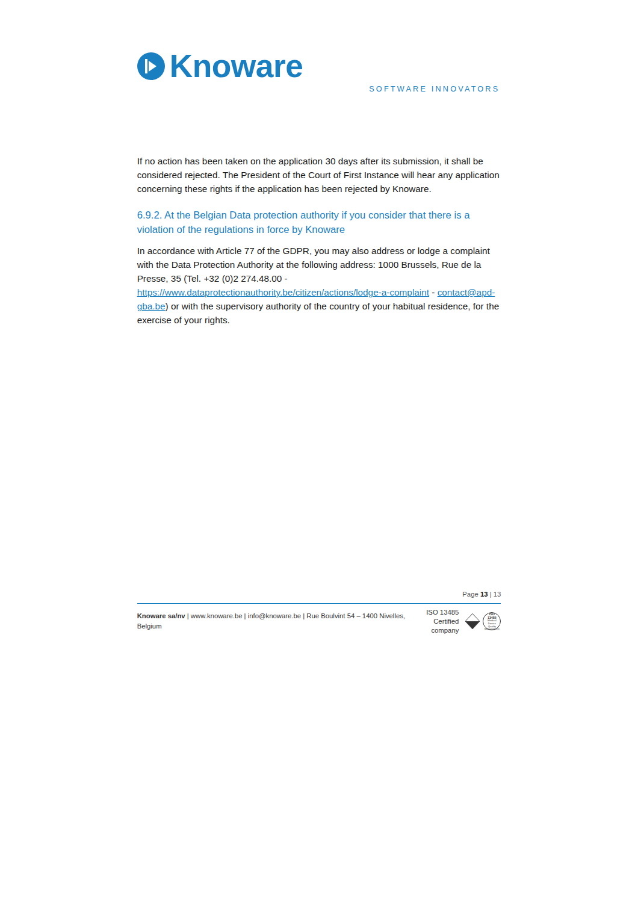Knoware
SOFTWARE INNOVATORS
If no action has been taken on the application 30 days after its submission, it shall be considered rejected. The President of the Court of First Instance will hear any application concerning these rights if the application has been rejected by Knoware.
6.9.2. At the Belgian Data protection authority if you consider that there is a violation of the regulations in force by Knoware
In accordance with Article 77 of the GDPR, you may also address or lodge a complaint with the Data Protection Authority at the following address: 1000 Brussels, Rue de la Presse, 35 (Tel. +32 (0)2 274.48.00 - https://www.dataprotectionauthority.be/citizen/actions/lodge-a-complaint - contact@apd-gba.be) or with the supervisory authority of the country of your habitual residence, for the exercise of your rights.
Page 13 | 13
Knoware sa/nv | www.knoware.be | info@knoware.be | Rue Boulvint 54 – 1400 Nivelles, Belgium
ISO 13485
Certified company
ISO 13485 Medical Device Quality Management